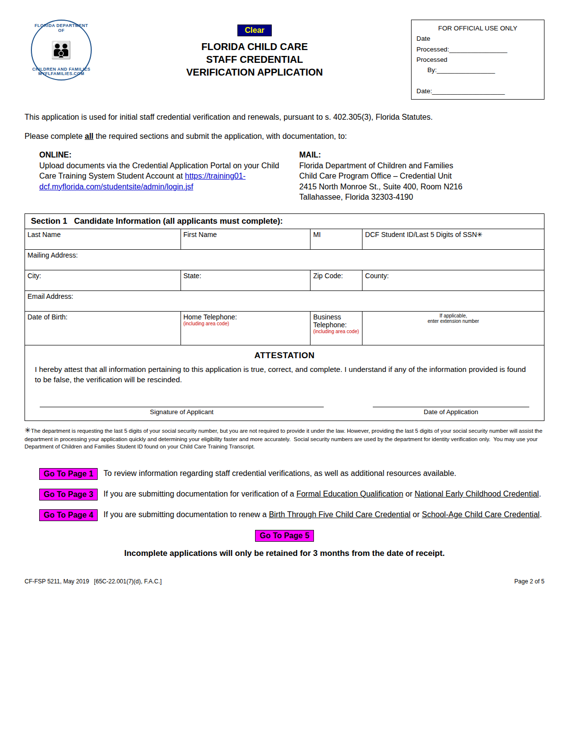FLORIDA DEPARTMENT OF 👪 CHILDREN AND FAMILIES
MYFLFAMILIES.COM
Clear
FLORIDA CHILD CARE
STAFF CREDENTIAL
VERIFICATION APPLICATION
FOR OFFICIAL USE ONLY
Date
Processed:________________
Processed
By:________________
Date:____________________
This application is used for initial staff credential verification and renewals, pursuant to s. 402.305(3), Florida Statutes.
Please complete all the required sections and submit the application, with documentation, to:
ONLINE: Upload documents via the Credential Application Portal on your Child Care Training System Student Account at https://training01-dcf.myflorida.com/studentsite/admin/login.jsf
MAIL: Florida Department of Children and Families
Child Care Program Office – Credential Unit
2415 North Monroe St., Suite 400, Room N216
Tallahassee, Florida 32303-4190
| Section 1 Candidate Information (all applicants must complete): |
| Last Name | First Name | MI | DCF Student ID/Last 5 Digits of SSN✳ |
| Mailing Address: |
| City: | State: | Zip Code: | County: |
| Email Address: |
| Date of Birth: | Home Telephone: (including area code) | Business Telephone: (including area code) | If applicable, enter extension number |
| ATTESTATION I hereby attest that all information pertaining to this application is true, correct, and complete. I understand if any of the information provided is found to be false, the verification will be rescinded. Signature of Applicant Date of Application |
✳The department is requesting the last 5 digits of your social security number, but you are not required to provide it under the law. However, providing the last 5 digits of your social security number will assist the department in processing your application quickly and determining your eligibility faster and more accurately. Social security numbers are used by the department for identity verification only. You may use your Department of Children and Families Student ID found on your Child Care Training Transcript.
Go To Page 1 To review information regarding staff credential verifications, as well as additional resources available.
Go To Page 3 If you are submitting documentation for verification of a Formal Education Qualification or National Early Childhood Credential.
Go To Page 4 If you are submitting documentation to renew a Birth Through Five Child Care Credential or School-Age Child Care Credential.
Go To Page 5
Incomplete applications will only be retained for 3 months from the date of receipt.
CF-FSP 5211, May 2019 [65C-22.001(7)(d), F.A.C.]
Page 2 of 5